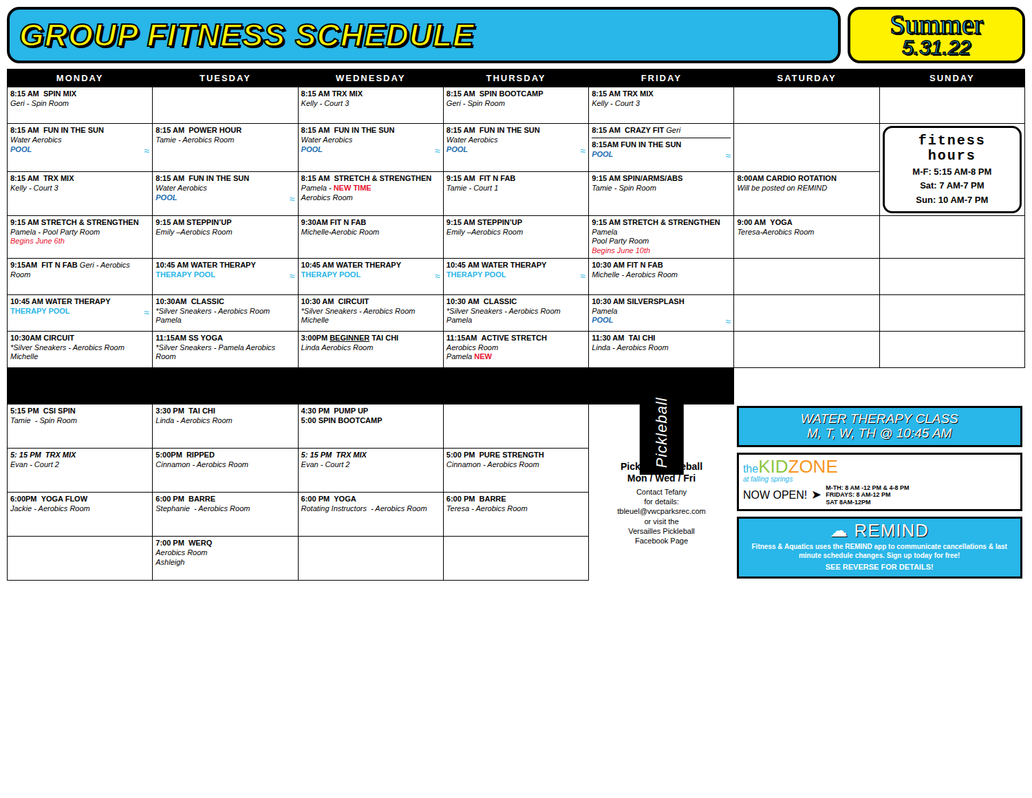GROUP FITNESS SCHEDULE
Summer
5.31.22
| MONDAY | TUESDAY | WEDNESDAY | THURSDAY | FRIDAY | SATURDAY | SUNDAY |
| --- | --- | --- | --- | --- | --- | --- |
| 8:15 AM SPIN MIX Geri - Spin Room | | 8:15 AM TRX MIX Kelly - Court 3 | 8:15 AM SPIN BOOTCAMP Geri - Spin Room | 8:15 AM TRX MIX Kelly - Court 3 | | |
| 8:15 AM FUN IN THE SUN Water Aerobics POOL ≈ | 8:15 AM POWER HOUR Tamie - Aerobics Room | 8:15 AM FUN IN THE SUN Water Aerobics POOL ≈ | 8:15 AM FUN IN THE SUN Water Aerobics POOL ≈ | 8:15 AM CRAZY FIT Geri 8:15AM FUN IN THE SUN POOL ≈ | | fitness hours M-F: 5:15 AM-8 PM Sat: 7 AM-7 PM Sun: 10 AM-7 PM |
| 8:15 AM TRX MIX Kelly - Court 3 | 8:15 AM FUN IN THE SUN Water Aerobics POOL ≈ | 8:15 AM STRETCH & STRENGTHEN Pamela - NEW TIME Aerobics Room | 9:15 AM FIT N FAB Tamie - Court 1 | 9:15 AM SPIN/ARMS/ABS Tamie - Spin Room | 8:00AM CARDIO ROTATION Will be posted on REMIND |
| 9:15 AM STRETCH & STRENGTHEN Pamela - Pool Party Room Begins June 6th | 9:15 AM STEPPIN’UP Emily –Aerobics Room | 9:30AM FIT N FAB Michelle-Aerobic Room | 9:15 AM STEPPIN’UP Emily –Aerobics Room | 9:15 AM STRETCH & STRENGTHEN Pamela Pool Party Room Begins June 10th | 9:00 AM YOGA Teresa-Aerobics Room | |
| 9:15AM FIT N FAB Geri - Aerobics Room | 10:45 AM WATER THERAPY THERAPY POOL ≈ | 10:45 AM WATER THERAPY THERAPY POOL ≈ | 10:45 AM WATER THERAPY THERAPY POOL ≈ | 10:30 AM FIT N FAB Michelle - Aerobics Room | | |
| 10:45 AM WATER THERAPY THERAPY POOL ≈ | 10:30AM CLASSIC *Silver Sneakers - Aerobics Room Pamela | 10:30 AM CIRCUIT *Silver Sneakers - Aerobics Room Michelle | 10:30 AM CLASSIC *Silver Sneakers - Aerobics Room Pamela | 10:30 AM SILVERSPLASH Pamela POOL ≈ | | |
| 10:30AM CIRCUIT *Silver Sneakers - Aerobics Room Michelle | 11:15AM SS YOGA *Silver Sneakers - Pamela Aerobics Room | 3:00PM BEGINNER TAI CHI Linda Aerobics Room | 11:15AM ACTIVE STRETCH Aerobics Room Pamela NEW | 11:30 AM TAI CHI Linda - Aerobics Room | | |
| 5:15 PM CSI SPIN Tamie - Spin Room | 3:30 PM TAI CHI Linda - Aerobics Room | 4:30 PM PUMP UP 5:00 SPIN BOOTCAMP | | Pickleball Pick-up Pickleball Mon / Wed / Fri Contact Tefany for details: tbleuel@vwcparksrec.com or visit the Versailles Pickleball Facebook Page | WATER THERAPY CLASS M, T, W, TH @ 10:45 AM the KID ZONE at falling springs NOW OPEN! ➤ M-TH: 8 AM -12 PM & 4-8 PM FRIDAYS: 8 AM-12 PM SAT 8AM-12PM ☁ REMIND Fitness & Aquatics uses the REMIND app to communicate cancellations & last minute schedule changes. Sign up today for free! SEE REVERSE FOR DETAILS! |
| 5: 15 PM TRX MIX Evan - Court 2 | 5:00PM RIPPED Cinnamon - Aerobics Room | 5: 15 PM TRX MIX Evan - Court 2 | 5:00 PM PURE STRENGTH Cinnamon - Aerobics Room |
| 6:00PM YOGA FLOW Jackie - Aerobics Room | 6:00 PM BARRE Stephanie - Aerobics Room | 6:00 PM YOGA Rotating Instructors - Aerobics Room | 6:00 PM BARRE Teresa - Aerobics Room |
| | 7:00 PM WERQ Aerobics Room Ashleigh | | |